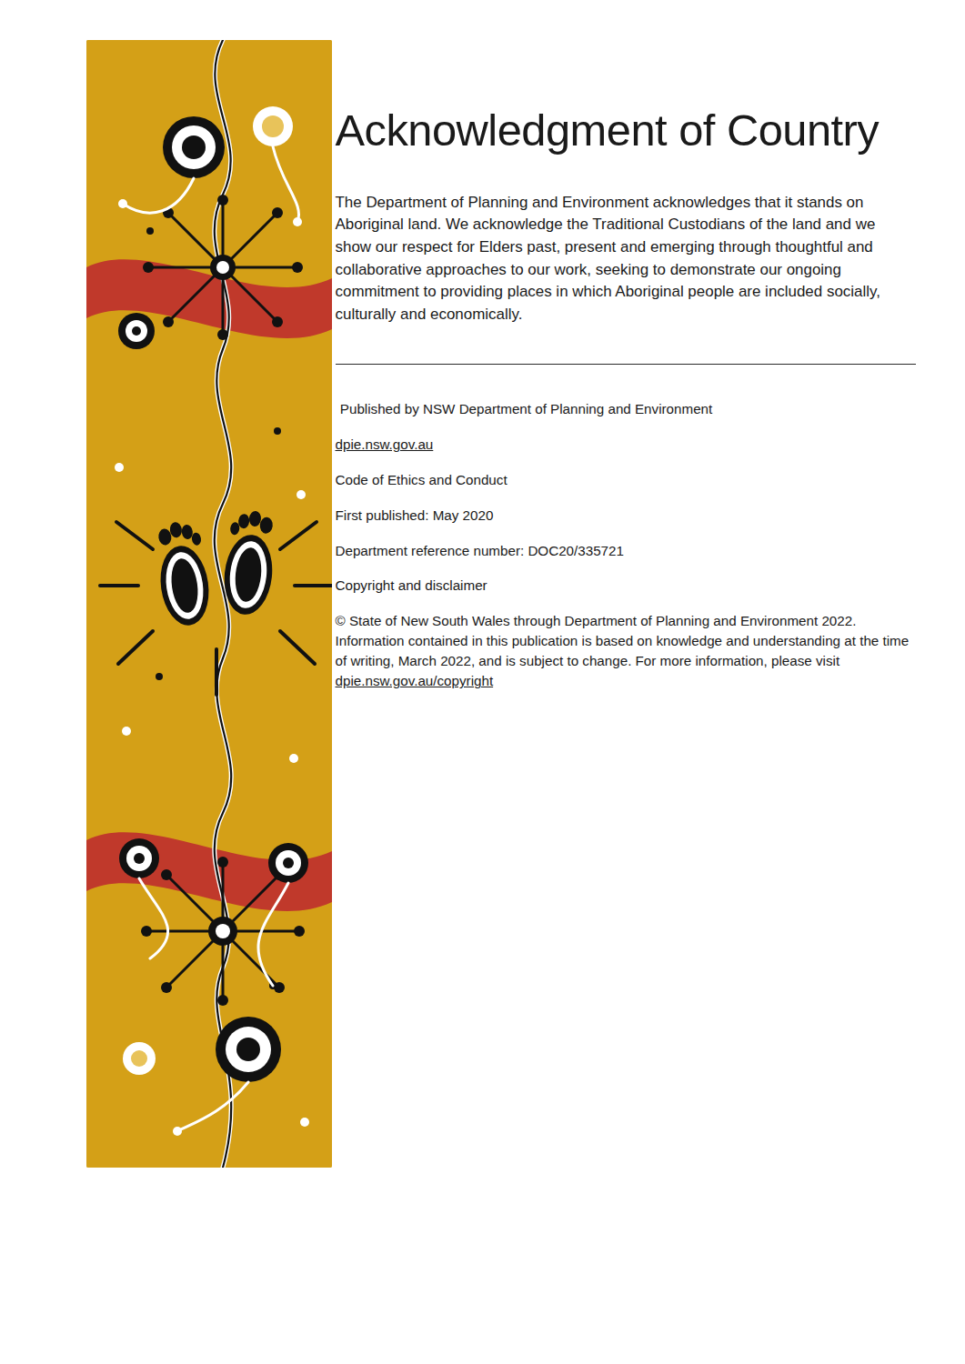Aboriginal artwork featuring footprints, radiating lines and concentric circles on an ochre background.
Acknowledgment of Country
The Department of Planning and Environment acknowledges that it stands on Aboriginal land. We acknowledge the Traditional Custodians of the land and we show our respect for Elders past, present and emerging through thoughtful and collaborative approaches to our work, seeking to demonstrate our ongoing commitment to providing places in which Aboriginal people are included socially, culturally and economically.
Published by NSW Department of Planning and Environment
dpie.nsw.gov.au
Code of Ethics and Conduct
First published: May 2020
Department reference number: DOC20/335721
Copyright and disclaimer
© State of New South Wales through Department of Planning and Environment 2022. Information contained in this publication is based on knowledge and understanding at the time of writing, March 2022, and is subject to change. For more information, please visit dpie.nsw.gov.au/copyright